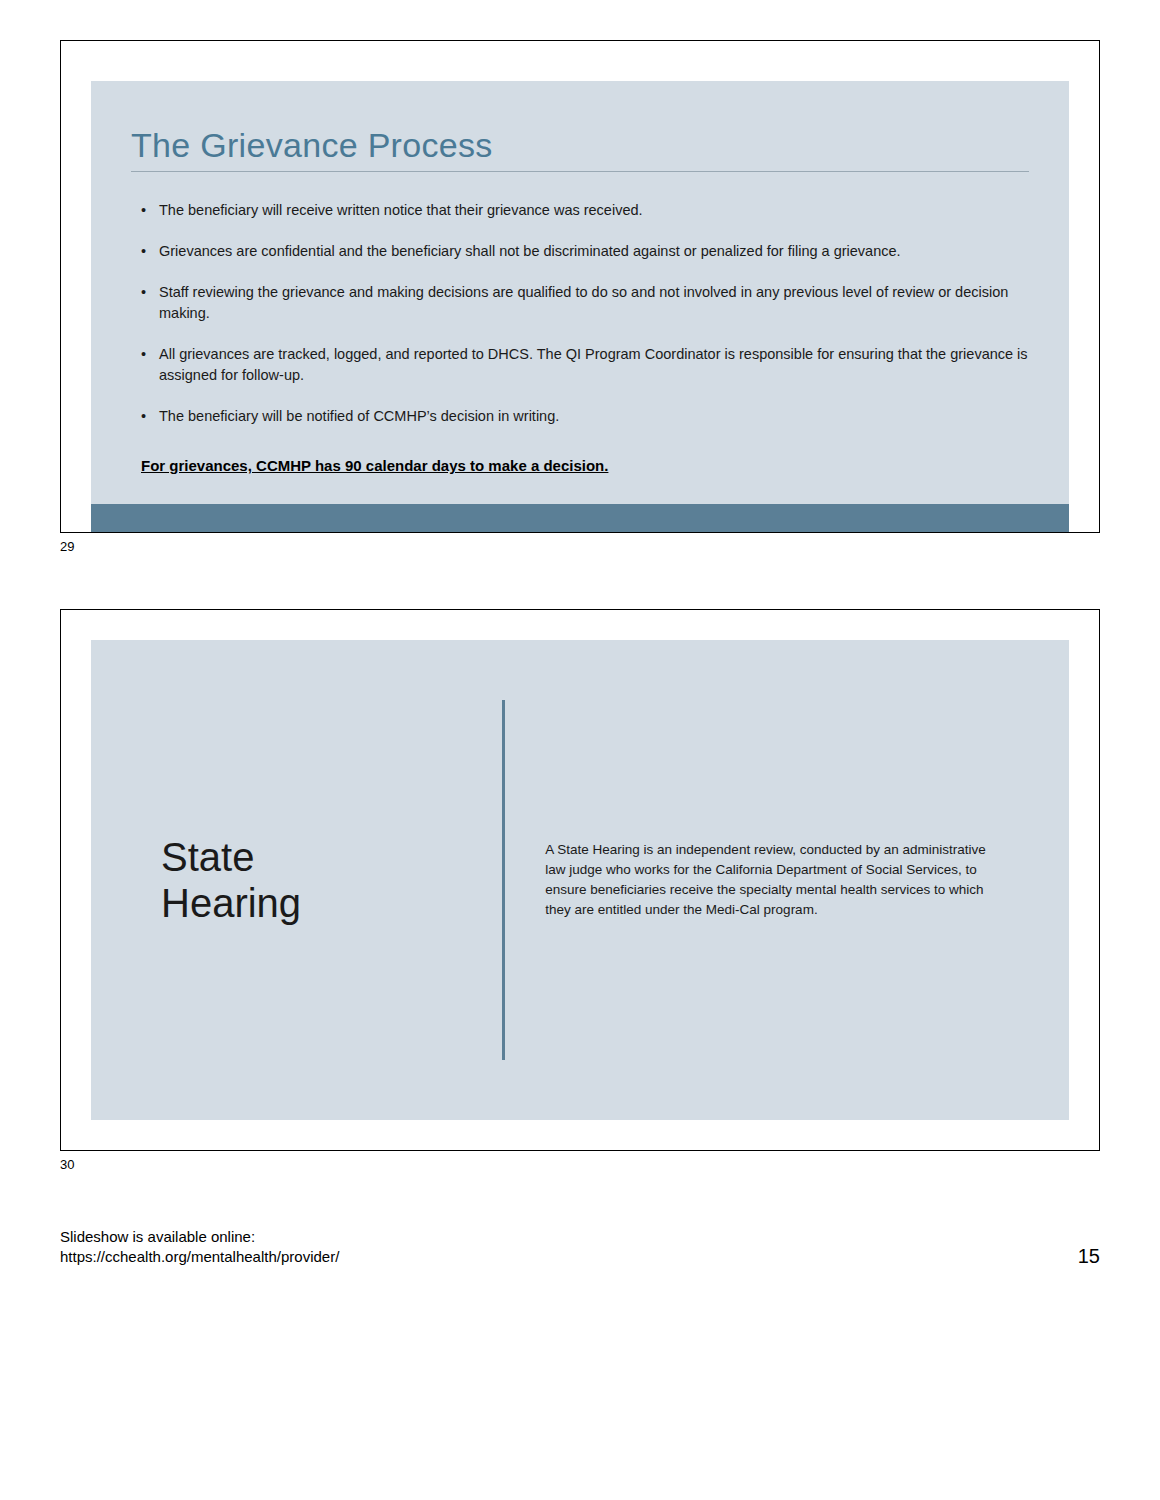The Grievance Process
The beneficiary will receive written notice that their grievance was received.
Grievances are confidential and the beneficiary shall not be discriminated against or penalized for filing a grievance.
Staff reviewing the grievance and making decisions are qualified to do so and not involved in any previous level of review or decision making.
All grievances are tracked, logged, and reported to DHCS. The QI Program Coordinator is responsible for ensuring that the grievance is assigned for follow-up.
The beneficiary will be notified of CCMHP’s decision in writing.
For grievances, CCMHP has 90 calendar days to make a decision.
29
State
Hearing
A State Hearing is an independent review, conducted by an administrative law judge who works for the California Department of Social Services, to ensure beneficiaries receive the specialty mental health services to which they are entitled under the Medi-Cal program.
30
Slideshow is available online:
https://cchealth.org/mentalhealth/provider/
15